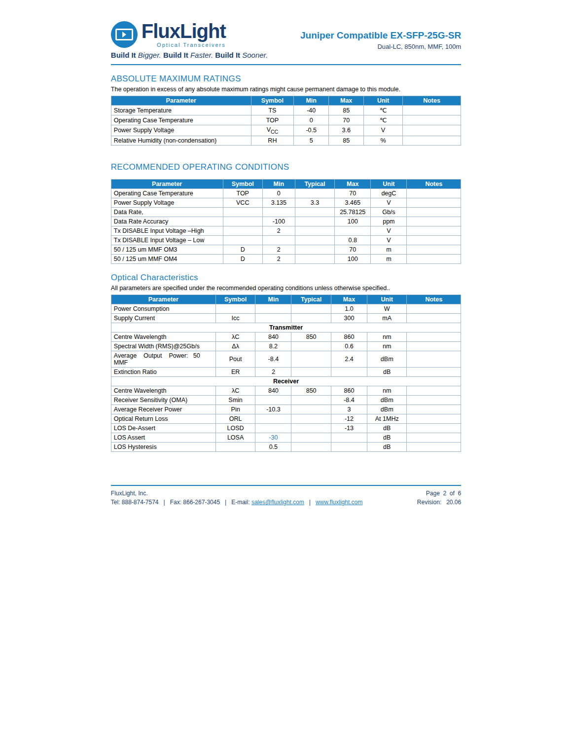FluxLight
Optical Transceivers
Build It Bigger. Build It Faster. Build It Sooner.
Juniper Compatible EX-SFP-25G-SR
Dual-LC, 850nm, MMF, 100m
Absolute Maximum Ratings
The operation in excess of any absolute maximum ratings might cause permanent damage to this module.
| Parameter | Symbol | Min | Max | Unit | Notes |
| --- | --- | --- | --- | --- | --- |
| Storage Temperature | TS | -40 | 85 | ℃ | |
| Operating Case Temperature | TOP | 0 | 70 | ℃ | |
| Power Supply Voltage | V CC | -0.5 | 3.6 | V | |
| Relative Humidity (non-condensation) | RH | 5 | 85 | % | |
Recommended Operating Conditions
| Parameter | Symbol | Min | Typical | Max | Unit | Notes |
| --- | --- | --- | --- | --- | --- | --- |
| Operating Case Temperature | TOP | 0 | | 70 | degC | |
| Power Supply Voltage | VCC | 3.135 | 3.3 | 3.465 | V | |
| Data Rate, | | | | 25.78125 | Gb/s | |
| Data Rate Accuracy | | -100 | | 100 | ppm | |
| Tx DISABLE Input Voltage –High | | 2 | | | V | |
| Tx DISABLE Input Voltage – Low | | | | 0.8 | V | |
| 50 / 125 um MMF OM3 | D | 2 | | 70 | m | |
| 50 / 125 um MMF OM4 | D | 2 | | 100 | m | |
Optical Characteristics
All parameters are specified under the recommended operating conditions unless otherwise specified..
| Parameter | Symbol | Min | Typical | Max | Unit | Notes |
| --- | --- | --- | --- | --- | --- | --- |
| Power Consumption | | | | 1.0 | W | |
| Supply Current | Icc | | | 300 | mA | |
| Transmitter |
| Centre Wavelength | λC | 840 | 850 | 860 | nm | |
| Spectral Width (RMS)@25Gb/s | Δλ | 8.2 | | 0.6 | nm | |
| Average Output Power: 50 MMF | Pout | -8.4 | | 2.4 | dBm | |
| Extinction Ratio | ER | 2 | | | dB | |
| Receiver |
| Centre Wavelength | λC | 840 | 850 | 860 | nm | |
| Receiver Sensitivity (OMA) | Smin | | | -8.4 | dBm | |
| Average Receiver Power | Pin | -10.3 | | 3 | dBm | |
| Optical Return Loss | ORL | | | -12 | At 1MHz | |
| LOS De-Assert | LOSD | | | -13 | dB | |
| LOS Assert | LOSA | -30 | | | dB | |
| LOS Hysteresis | | 0.5 | | | dB | |
FluxLight, Inc.
Tel: 888-874-7574|Fax: 866-267-3045|E-mail: sales@fluxlight.com|www.fluxlight.com
Page 2 of 6
Revision: 20.06